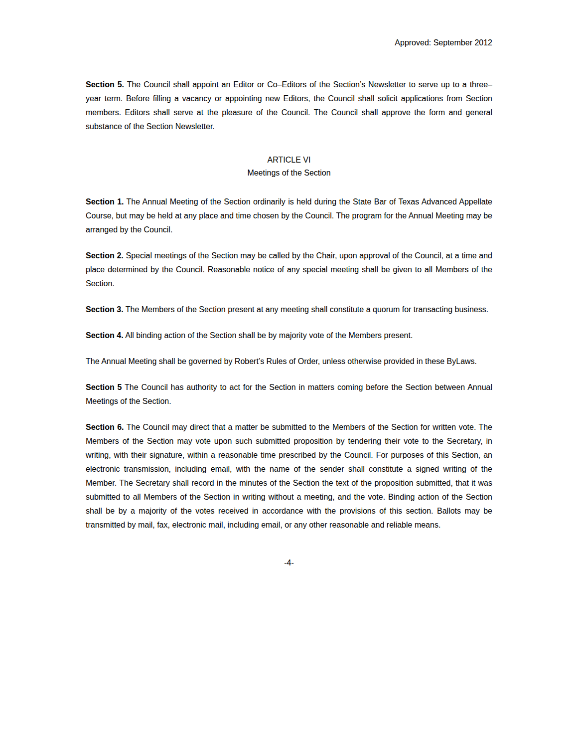Approved: September 2012
Section 5. The Council shall appoint an Editor or Co–Editors of the Section’s Newsletter to serve up to a three–year term. Before filling a vacancy or appointing new Editors, the Council shall solicit applications from Section members. Editors shall serve at the pleasure of the Council. The Council shall approve the form and general substance of the Section Newsletter.
ARTICLE VI Meetings of the Section
Section 1. The Annual Meeting of the Section ordinarily is held during the State Bar of Texas Advanced Appellate Course, but may be held at any place and time chosen by the Council. The program for the Annual Meeting may be arranged by the Council.
Section 2. Special meetings of the Section may be called by the Chair, upon approval of the Council, at a time and place determined by the Council. Reasonable notice of any special meeting shall be given to all Members of the Section.
Section 3. The Members of the Section present at any meeting shall constitute a quorum for transacting business.
Section 4. All binding action of the Section shall be by majority vote of the Members present.
The Annual Meeting shall be governed by Robert’s Rules of Order, unless otherwise provided in these ByLaws.
Section 5 The Council has authority to act for the Section in matters coming before the Section between Annual Meetings of the Section.
Section 6. The Council may direct that a matter be submitted to the Members of the Section for written vote. The Members of the Section may vote upon such submitted proposition by tendering their vote to the Secretary, in writing, with their signature, within a reasonable time prescribed by the Council. For purposes of this Section, an electronic transmission, including email, with the name of the sender shall constitute a signed writing of the Member. The Secretary shall record in the minutes of the Section the text of the proposition submitted, that it was submitted to all Members of the Section in writing without a meeting, and the vote. Binding action of the Section shall be by a majority of the votes received in accordance with the provisions of this section. Ballots may be transmitted by mail, fax, electronic mail, including email, or any other reasonable and reliable means.
-4-